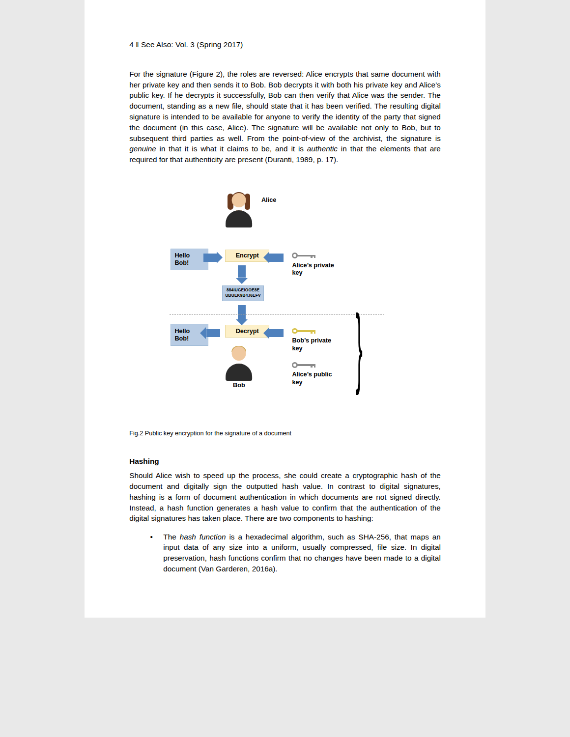4 ‖ See Also: Vol. 3 (Spring 2017)
For the signature (Figure 2), the roles are reversed: Alice encrypts that same document with her private key and then sends it to Bob. Bob decrypts it with both his private key and Alice’s public key. If he decrypts it successfully, Bob can then verify that Alice was the sender. The document, standing as a new file, should state that it has been verified. The resulting digital signature is intended to be available for anyone to verify the identity of the party that signed the document (in this case, Alice). The signature will be available not only to Bob, but to subsequent third parties as well. From the point-of-view of the archivist, the signature is genuine in that it is what it claims to be, and it is authentic in that the elements that are required for that authenticity are present (Duranti, 1989, p. 17).
Alice
Hello
Bob!
Encrypt
Alice’s private
key
884IUGEIOOE8E UBUEK9B4J6EFV
Hello
Bob!
Decrypt
Bob’s private
key
Alice’s public
key
}
Bob
Fig.2 Public key encryption for the signature of a document
Hashing
Should Alice wish to speed up the process, she could create a cryptographic hash of the document and digitally sign the outputted hash value. In contrast to digital signatures, hashing is a form of document authentication in which documents are not signed directly. Instead, a hash function generates a hash value to confirm that the authentication of the digital signatures has taken place. There are two components to hashing:
The hash function is a hexadecimal algorithm, such as SHA-256, that maps an input data of any size into a uniform, usually compressed, file size. In digital preservation, hash functions confirm that no changes have been made to a digital document (Van Garderen, 2016a).